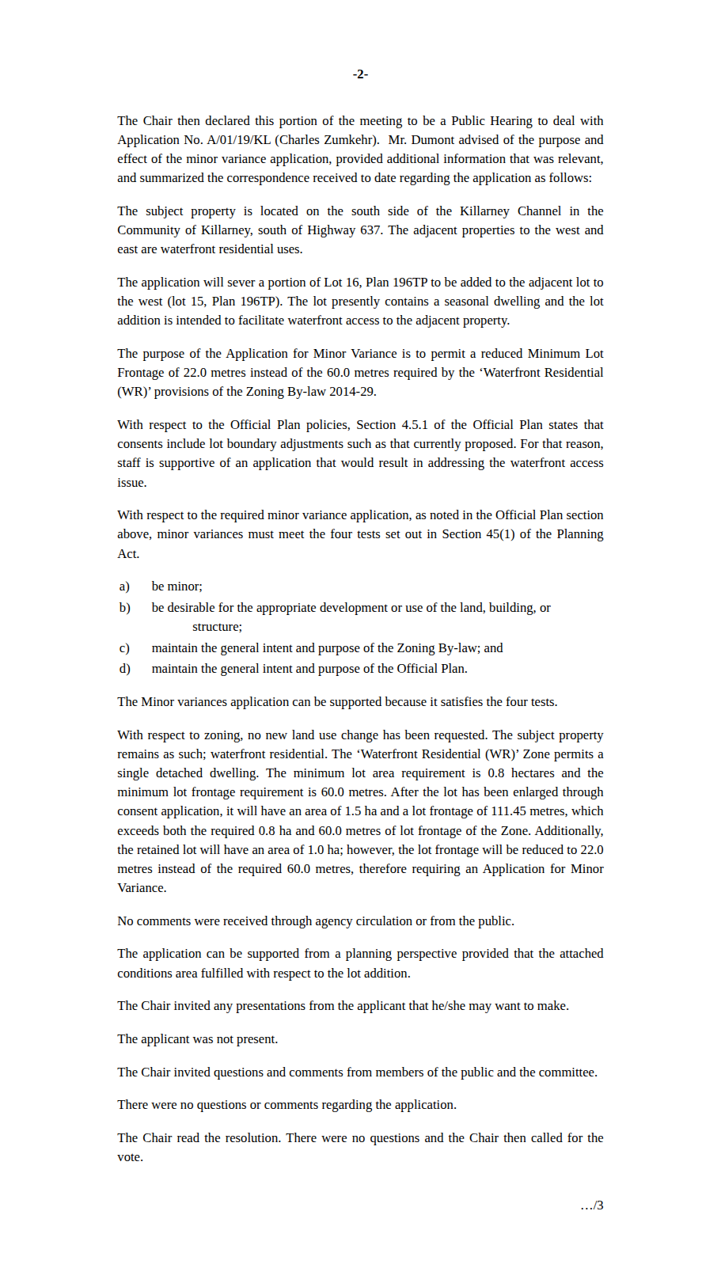-2-
The Chair then declared this portion of the meeting to be a Public Hearing to deal with Application No. A/01/19/KL (Charles Zumkehr). Mr. Dumont advised of the purpose and effect of the minor variance application, provided additional information that was relevant, and summarized the correspondence received to date regarding the application as follows:
The subject property is located on the south side of the Killarney Channel in the Community of Killarney, south of Highway 637. The adjacent properties to the west and east are waterfront residential uses.
The application will sever a portion of Lot 16, Plan 196TP to be added to the adjacent lot to the west (lot 15, Plan 196TP). The lot presently contains a seasonal dwelling and the lot addition is intended to facilitate waterfront access to the adjacent property.
The purpose of the Application for Minor Variance is to permit a reduced Minimum Lot Frontage of 22.0 metres instead of the 60.0 metres required by the ‘Waterfront Residential (WR)’ provisions of the Zoning By-law 2014-29.
With respect to the Official Plan policies, Section 4.5.1 of the Official Plan states that consents include lot boundary adjustments such as that currently proposed. For that reason, staff is supportive of an application that would result in addressing the waterfront access issue.
With respect to the required minor variance application, as noted in the Official Plan section above, minor variances must meet the four tests set out in Section 45(1) of the Planning Act.
a) be minor;
b) be desirable for the appropriate development or use of the land, building, or structure;
c) maintain the general intent and purpose of the Zoning By-law; and
d) maintain the general intent and purpose of the Official Plan.
The Minor variances application can be supported because it satisfies the four tests.
With respect to zoning, no new land use change has been requested. The subject property remains as such; waterfront residential. The ‘Waterfront Residential (WR)’ Zone permits a single detached dwelling. The minimum lot area requirement is 0.8 hectares and the minimum lot frontage requirement is 60.0 metres. After the lot has been enlarged through consent application, it will have an area of 1.5 ha and a lot frontage of 111.45 metres, which exceeds both the required 0.8 ha and 60.0 metres of lot frontage of the Zone. Additionally, the retained lot will have an area of 1.0 ha; however, the lot frontage will be reduced to 22.0 metres instead of the required 60.0 metres, therefore requiring an Application for Minor Variance.
No comments were received through agency circulation or from the public.
The application can be supported from a planning perspective provided that the attached conditions area fulfilled with respect to the lot addition.
The Chair invited any presentations from the applicant that he/she may want to make.
The applicant was not present.
The Chair invited questions and comments from members of the public and the committee.
There were no questions or comments regarding the application.
The Chair read the resolution. There were no questions and the Chair then called for the vote.
…/3